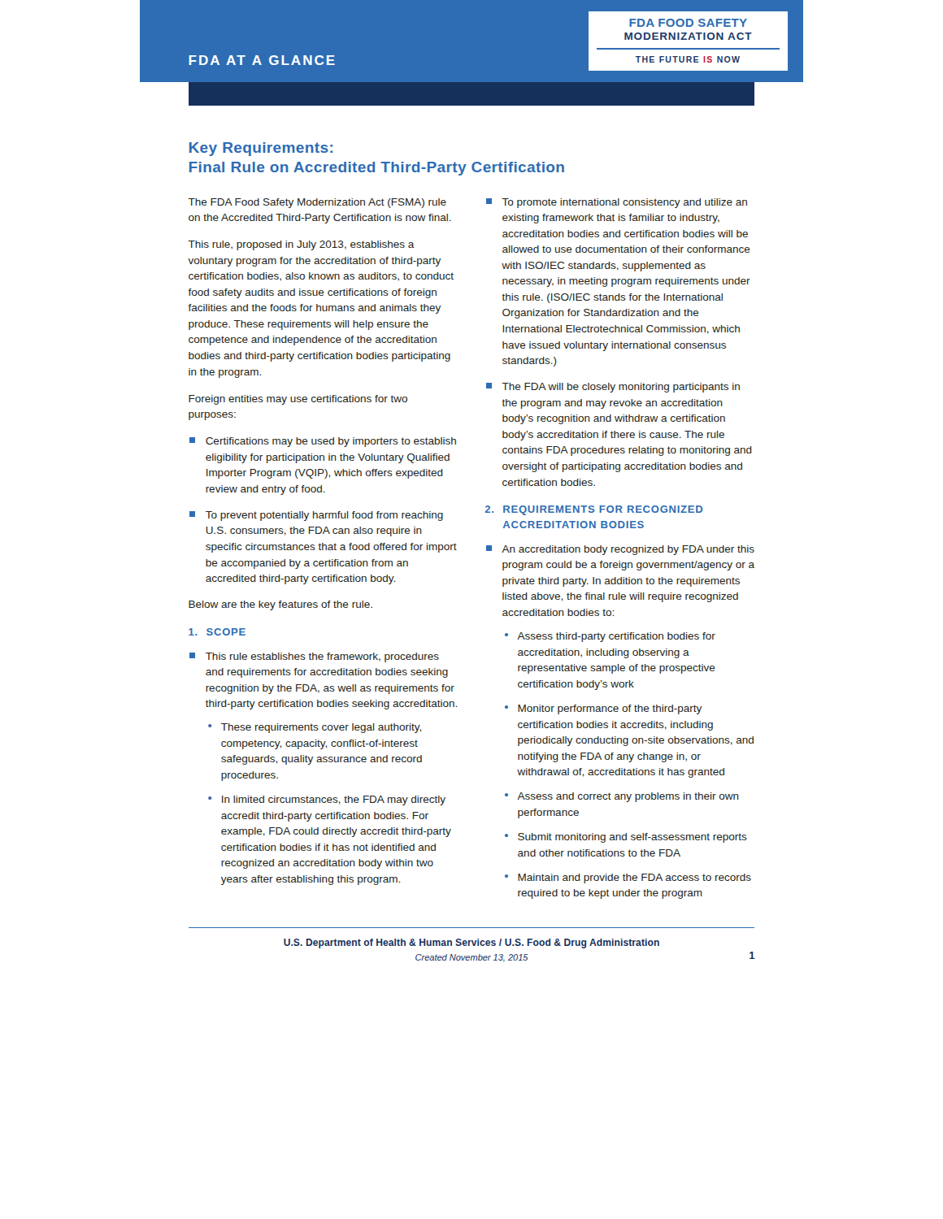FDA at a Glance
FDA FOOD SAFETY
MODERNIZATION ACT
THE FUTURE IS NOW
Key Requirements: Final Rule on Accredited Third-Party Certification
The FDA Food Safety Modernization Act (FSMA) rule on the Accredited Third-Party Certification is now final.
This rule, proposed in July 2013, establishes a voluntary program for the accreditation of third-party certification bodies, also known as auditors, to conduct food safety audits and issue certifications of foreign facilities and the foods for humans and animals they produce. These requirements will help ensure the competence and independence of the accreditation bodies and third-party certification bodies participating in the program.
Foreign entities may use certifications for two purposes:
Certifications may be used by importers to establish eligibility for participation in the Voluntary Qualified Importer Program (VQIP), which offers expedited review and entry of food.
To prevent potentially harmful food from reaching U.S. consumers, the FDA can also require in specific circumstances that a food offered for import be accompanied by a certification from an accredited third-party certification body.
Below are the key features of the rule.
1. Scope
This rule establishes the framework, procedures and requirements for accreditation bodies seeking recognition by the FDA, as well as requirements for third-party certification bodies seeking accreditation.
These requirements cover legal authority, competency, capacity, conflict-of-interest safeguards, quality assurance and record procedures.
In limited circumstances, the FDA may directly accredit third-party certification bodies. For example, FDA could directly accredit third-party certification bodies if it has not identified and recognized an accreditation body within two years after establishing this program.
To promote international consistency and utilize an existing framework that is familiar to industry, accreditation bodies and certification bodies will be allowed to use documentation of their conformance with ISO/IEC standards, supplemented as necessary, in meeting program requirements under this rule. (ISO/IEC stands for the International Organization for Standardization and the International Electrotechnical Commission, which have issued voluntary international consensus standards.)
The FDA will be closely monitoring participants in the program and may revoke an accreditation body’s recognition and withdraw a certification body’s accreditation if there is cause. The rule contains FDA procedures relating to monitoring and oversight of participating accreditation bodies and certification bodies.
2. Requirements for Recognized Accreditation Bodies
An accreditation body recognized by FDA under this program could be a foreign government/agency or a private third party. In addition to the requirements listed above, the final rule will require recognized accreditation bodies to:
Assess third-party certification bodies for accreditation, including observing a representative sample of the prospective certification body’s work
Monitor performance of the third-party certification bodies it accredits, including periodically conducting on-site observations, and notifying the FDA of any change in, or withdrawal of, accreditations it has granted
Assess and correct any problems in their own performance
Submit monitoring and self-assessment reports and other notifications to the FDA
Maintain and provide the FDA access to records required to be kept under the program
U.S. Department of Health & Human Services / U.S. Food & Drug Administration
Created November 13, 2015
1